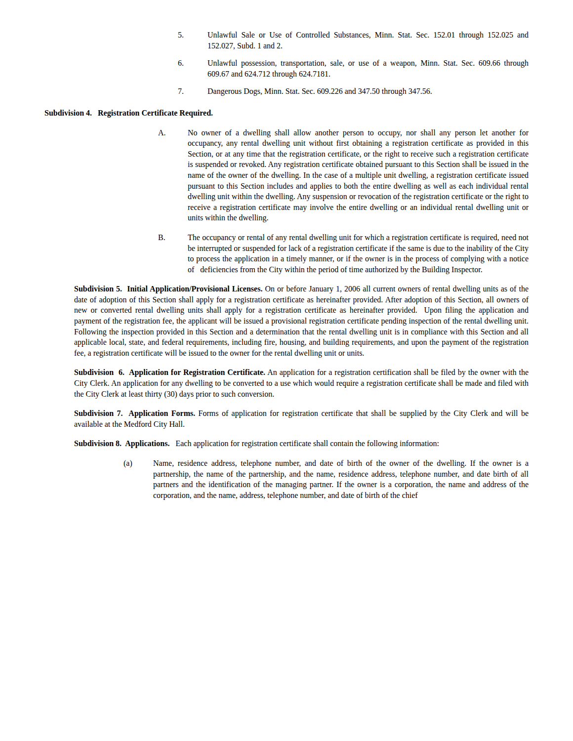5.
Unlawful Sale or Use of Controlled Substances, Minn. Stat. Sec. 152.01 through 152.025 and 152.027, Subd. 1 and 2.
6.
Unlawful possession, transportation, sale, or use of a weapon, Minn. Stat. Sec. 609.66 through 609.67 and 624.712 through 624.7181.
7.
Dangerous Dogs, Minn. Stat. Sec. 609.226 and 347.50 through 347.56.
Subdivision 4. Registration Certificate Required.
A.
No owner of a dwelling shall allow another person to occupy, nor shall any person let another for occupancy, any rental dwelling unit without first obtaining a registration certificate as provided in this Section, or at any time that the registration certificate, or the right to receive such a registration certificate is suspended or revoked. Any registration certificate obtained pursuant to this Section shall be issued in the name of the owner of the dwelling. In the case of a multiple unit dwelling, a registration certificate issued pursuant to this Section includes and applies to both the entire dwelling as well as each individual rental dwelling unit within the dwelling. Any suspension or revocation of the registration certificate or the right to receive a registration certificate may involve the entire dwelling or an individual rental dwelling unit or units within the dwelling.
B.
The occupancy or rental of any rental dwelling unit for which a registration certificate is required, need not be interrupted or suspended for lack of a registration certificate if the same is due to the inability of the City to process the application in a timely manner, or if the owner is in the process of complying with a notice of deficiencies from the City within the period of time authorized by the Building Inspector.
Subdivision 5. Initial Application/Provisional Licenses. On or before January 1, 2006 all current owners of rental dwelling units as of the date of adoption of this Section shall apply for a registration certificate as hereinafter provided. After adoption of this Section, all owners of new or converted rental dwelling units shall apply for a registration certificate as hereinafter provided. Upon filing the application and payment of the registration fee, the applicant will be issued a provisional registration certificate pending inspection of the rental dwelling unit. Following the inspection provided in this Section and a determination that the rental dwelling unit is in compliance with this Section and all applicable local, state, and federal requirements, including fire, housing, and building requirements, and upon the payment of the registration fee, a registration certificate will be issued to the owner for the rental dwelling unit or units.
Subdivision 6. Application for Registration Certificate. An application for a registration certification shall be filed by the owner with the City Clerk. An application for any dwelling to be converted to a use which would require a registration certificate shall be made and filed with the City Clerk at least thirty (30) days prior to such conversion.
Subdivision 7. Application Forms. Forms of application for registration certificate that shall be supplied by the City Clerk and will be available at the Medford City Hall.
Subdivision 8. Applications. Each application for registration certificate shall contain the following information:
(a)
Name, residence address, telephone number, and date of birth of the owner of the dwelling. If the owner is a partnership, the name of the partnership, and the name, residence address, telephone number, and date birth of all partners and the identification of the managing partner. If the owner is a corporation, the name and address of the corporation, and the name, address, telephone number, and date of birth of the chief